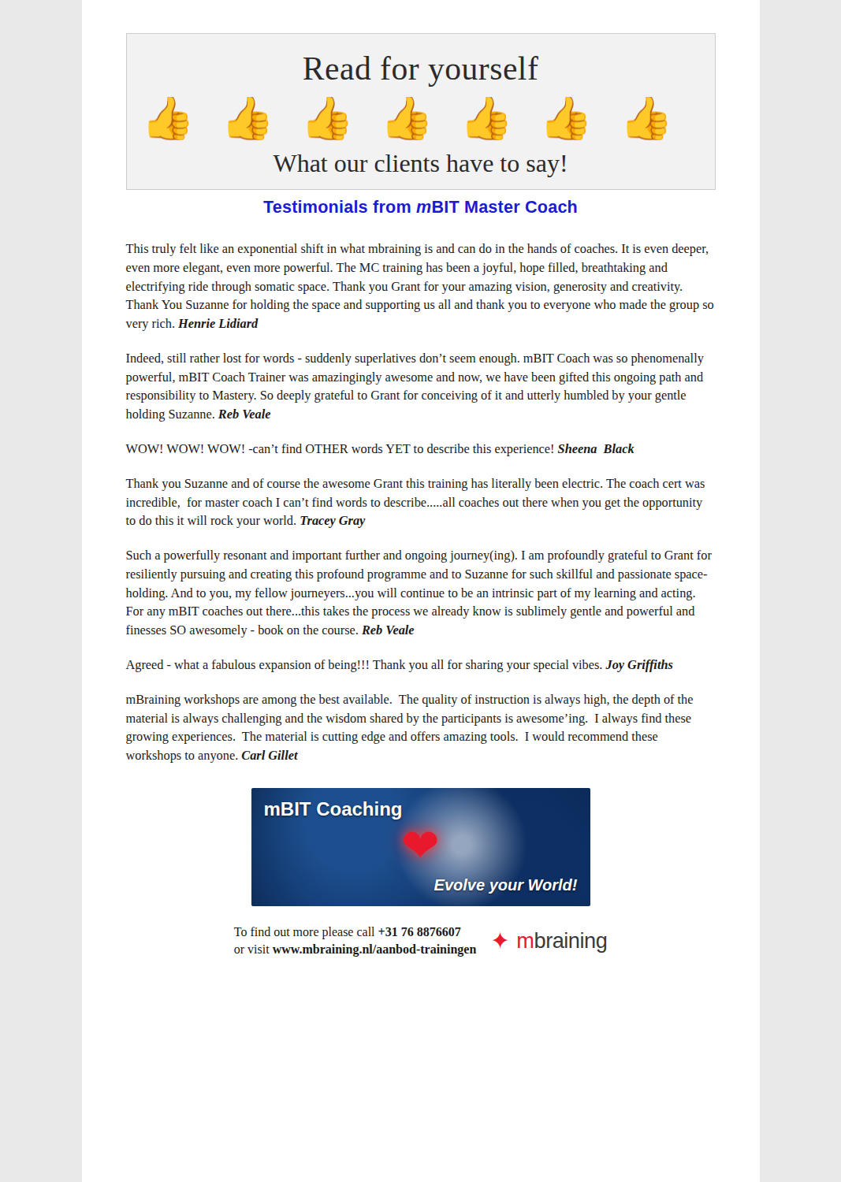Read for yourself
👍 👍 👍 👍 👍 👍 👍 👍
What our clients have to say!
Testimonials from m BIT Master Coach
This truly felt like an exponential shift in what mbraining is and can do in the hands of coaches. It is even deeper, even more elegant, even more powerful. The MC training has been a joyful, hope filled, breathtaking and electrifying ride through somatic space. Thank you Grant for your amazing vision, generosity and creativity. Thank You Suzanne for holding the space and supporting us all and thank you to everyone who made the group so very rich. Henrie Lidiard
Indeed, still rather lost for words - suddenly superlatives don’t seem enough. mBIT Coach was so phenomenally powerful, mBIT Coach Trainer was amazingingly awesome and now, we have been gifted this ongoing path and responsibility to Mastery. So deeply grateful to Grant for conceiving of it and utterly humbled by your gentle holding Suzanne. Reb Veale
WOW! WOW! WOW! -can’t find OTHER words YET to describe this experience! Sheena Black
Thank you Suzanne and of course the awesome Grant this training has literally been electric. The coach cert was incredible, for master coach I can’t find words to describe.....all coaches out there when you get the opportunity to do this it will rock your world. Tracey Gray
Such a powerfully resonant and important further and ongoing journey(ing). I am profoundly grateful to Grant for resiliently pursuing and creating this profound programme and to Suzanne for such skillful and passionate space-holding. And to you, my fellow journeyers...you will continue to be an intrinsic part of my learning and acting. For any mBIT coaches out there...this takes the process we already know is sublimely gentle and powerful and finesses SO awesomely - book on the course. Reb Veale
Agreed - what a fabulous expansion of being!!! Thank you all for sharing your special vibes. Joy Griffiths
mBraining workshops are among the best available. The quality of instruction is always high, the depth of the material is always challenging and the wisdom shared by the participants is awesome’ing. I always find these growing experiences. The material is cutting edge and offers amazing tools. I would recommend these workshops to anyone. Carl Gillet
mBIT Coaching
❤
Evolve your World!
To find out more please call +31 76 8876607
or visit www.mbraining.nl/aanbod-trainingen
✦ mbraining